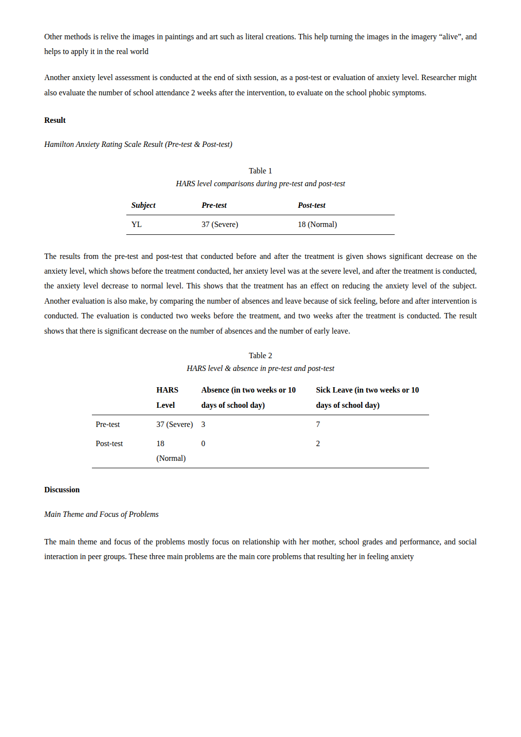Other methods is relive the images in paintings and art such as literal creations. This help turning the images in the imagery “alive”, and helps to apply it in the real world
Another anxiety level assessment is conducted at the end of sixth session, as a post-test or evaluation of anxiety level. Researcher might also evaluate the number of school attendance 2 weeks after the intervention, to evaluate on the school phobic symptoms.
Result
Hamilton Anxiety Rating Scale Result (Pre-test & Post-test)
Table 1 HARS level comparisons during pre-test and post-test
| Subject | Pre-test | Post-test |
| --- | --- | --- |
| YL | 37 (Severe) | 18 (Normal) |
The results from the pre-test and post-test that conducted before and after the treatment is given shows significant decrease on the anxiety level, which shows before the treatment conducted, her anxiety level was at the severe level, and after the treatment is conducted, the anxiety level decrease to normal level. This shows that the treatment has an effect on reducing the anxiety level of the subject. Another evaluation is also make, by comparing the number of absences and leave because of sick feeling, before and after intervention is conducted. The evaluation is conducted two weeks before the treatment, and two weeks after the treatment is conducted. The result shows that there is significant decrease on the number of absences and the number of early leave.
Table 2 HARS level & absence in pre-test and post-test
| | HARS Level | Absence (in two weeks or 10 days of school day) | Sick Leave (in two weeks or 10 days of school day) |
| --- | --- | --- | --- |
| Pre-test | 37 (Severe) | 3 | 7 |
| Post-test | 18 (Normal) | 0 | 2 |
Discussion
Main Theme and Focus of Problems
The main theme and focus of the problems mostly focus on relationship with her mother, school grades and performance, and social interaction in peer groups. These three main problems are the main core problems that resulting her in feeling anxiety